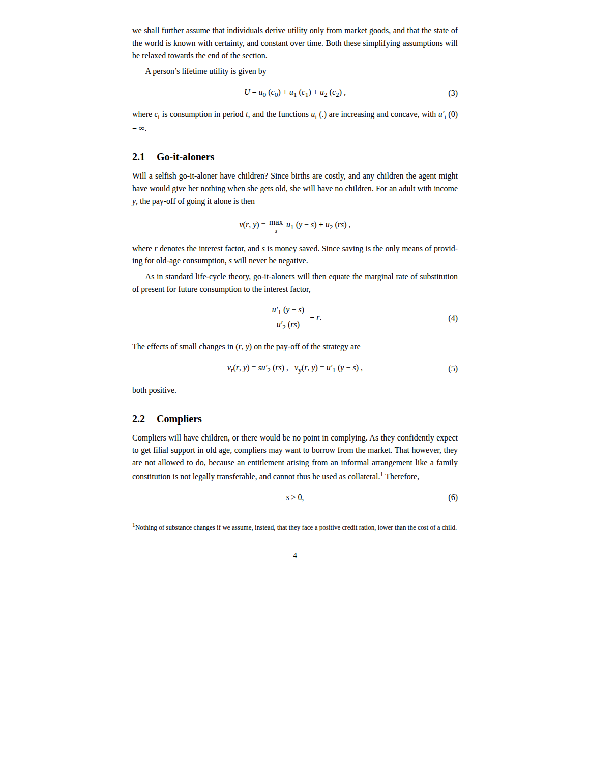we shall further assume that individuals derive utility only from market goods, and that the state of the world is known with certainty, and constant over time. Both these simplifying assumptions will be relaxed towards the end of the section.
A person’s lifetime utility is given by
U = u0 (c0) + u1 (c1) + u2 (c2) , (3)
where ct is consumption in period t, and the functions ui (.) are increasing and concave, with u′i (0) = ∞.
2.1 Go-it-aloners
Will a selfish go-it-aloner have children? Since births are costly, and any children the agent might have would give her nothing when she gets old, she will have no children. For an adult with income y, the pay-off of going it alone is then
v(r, y) = max s u1 (y − s) + u2 (rs) ,
where r denotes the interest factor, and s is money saved. Since saving is the only means of providing for old-age consumption, s will never be negative.
As in standard life-cycle theory, go-it-aloners will then equate the marginal rate of substitution of present for future consumption to the interest factor,
u′1 (y − s) u′2 (rs) = r. (4)
The effects of small changes in (r, y) on the pay-off of the strategy are
vr(r, y) = su′2 (rs) , vy(r, y) = u′1 (y − s) , (5)
both positive.
2.2 Compliers
Compliers will have children, or there would be no point in complying. As they confidently expect to get filial support in old age, compliers may want to borrow from the market. That however, they are not allowed to do, because an entitlement arising from an informal arrangement like a family constitution is not legally transferable, and cannot thus be used as collateral.1 Therefore,
s ≥ 0, (6)
1Nothing of substance changes if we assume, instead, that they face a positive credit ration, lower than the cost of a child.
4